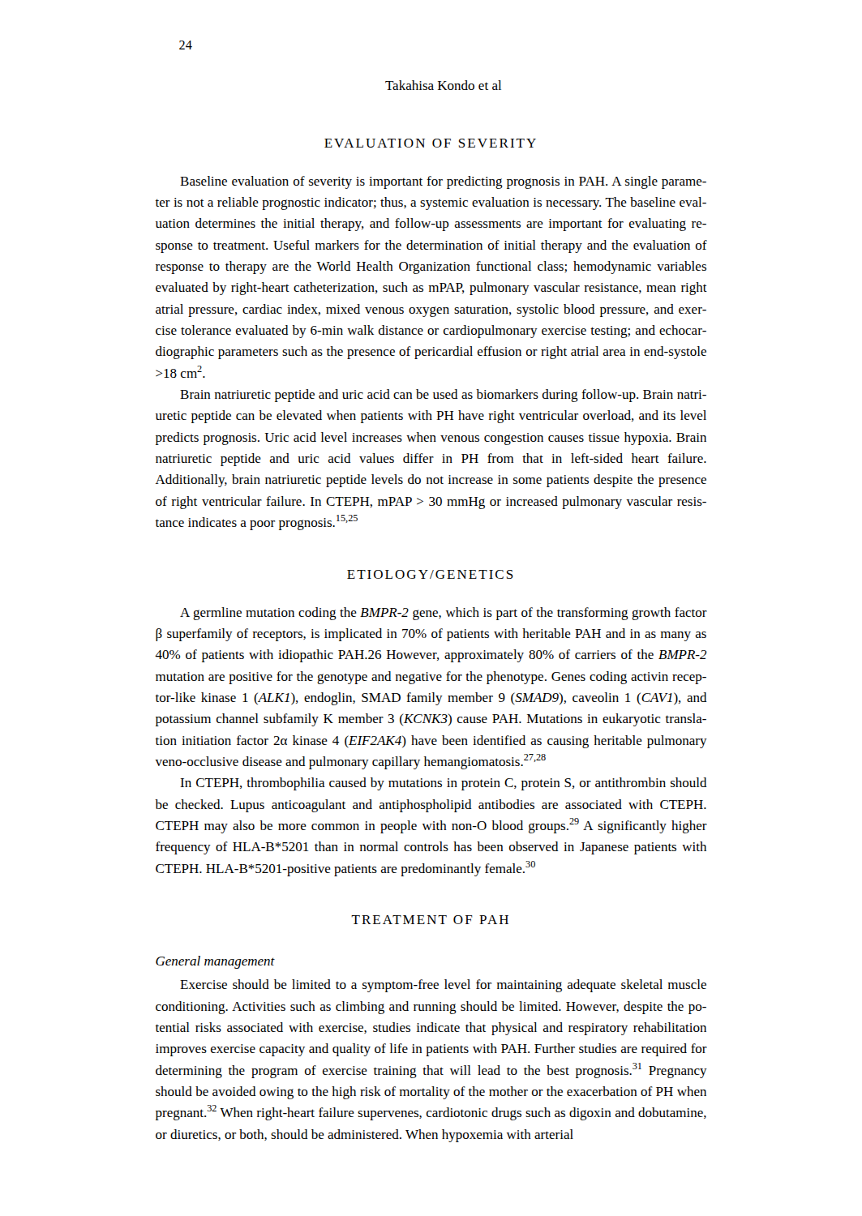24
Takahisa Kondo et al
Evaluation of Severity
Baseline evaluation of severity is important for predicting prognosis in PAH. A single parameter is not a reliable prognostic indicator; thus, a systemic evaluation is necessary. The baseline evaluation determines the initial therapy, and follow-up assessments are important for evaluating response to treatment. Useful markers for the determination of initial therapy and the evaluation of response to therapy are the World Health Organization functional class; hemodynamic variables evaluated by right-heart catheterization, such as mPAP, pulmonary vascular resistance, mean right atrial pressure, cardiac index, mixed venous oxygen saturation, systolic blood pressure, and exercise tolerance evaluated by 6-min walk distance or cardiopulmonary exercise testing; and echocardiographic parameters such as the presence of pericardial effusion or right atrial area in end-systole >18 cm2.
Brain natriuretic peptide and uric acid can be used as biomarkers during follow-up. Brain natriuretic peptide can be elevated when patients with PH have right ventricular overload, and its level predicts prognosis. Uric acid level increases when venous congestion causes tissue hypoxia. Brain natriuretic peptide and uric acid values differ in PH from that in left-sided heart failure. Additionally, brain natriuretic peptide levels do not increase in some patients despite the presence of right ventricular failure. In CTEPH, mPAP > 30 mmHg or increased pulmonary vascular resistance indicates a poor prognosis.15,25
Etiology/Genetics
A germline mutation coding the BMPR-2 gene, which is part of the transforming growth factor β superfamily of receptors, is implicated in 70% of patients with heritable PAH and in as many as 40% of patients with idiopathic PAH.26 However, approximately 80% of carriers of the BMPR-2 mutation are positive for the genotype and negative for the phenotype. Genes coding activin receptor-like kinase 1 (ALK1), endoglin, SMAD family member 9 (SMAD9), caveolin 1 (CAV1), and potassium channel subfamily K member 3 (KCNK3) cause PAH. Mutations in eukaryotic translation initiation factor 2α kinase 4 (EIF2AK4) have been identified as causing heritable pulmonary veno-occlusive disease and pulmonary capillary hemangiomatosis.27,28
In CTEPH, thrombophilia caused by mutations in protein C, protein S, or antithrombin should be checked. Lupus anticoagulant and antiphospholipid antibodies are associated with CTEPH. CTEPH may also be more common in people with non-O blood groups.29 A significantly higher frequency of HLA-B*5201 than in normal controls has been observed in Japanese patients with CTEPH. HLA-B*5201-positive patients are predominantly female.30
Treatment of PAH
General management
Exercise should be limited to a symptom-free level for maintaining adequate skeletal muscle conditioning. Activities such as climbing and running should be limited. However, despite the potential risks associated with exercise, studies indicate that physical and respiratory rehabilitation improves exercise capacity and quality of life in patients with PAH. Further studies are required for determining the program of exercise training that will lead to the best prognosis.31 Pregnancy should be avoided owing to the high risk of mortality of the mother or the exacerbation of PH when pregnant.32 When right-heart failure supervenes, cardiotonic drugs such as digoxin and dobutamine, or diuretics, or both, should be administered. When hypoxemia with arterial